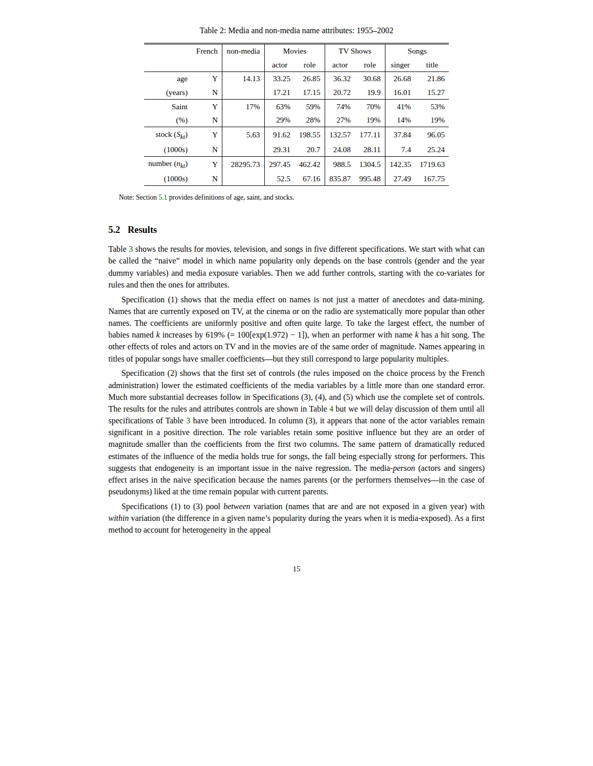Table 2: Media and non-media name attributes: 1955–2002
| | French | non-media | Movies | TV Shows | Songs |
| --- | --- | --- | --- | --- | --- |
| | | | actor | role | actor | role | singer | title |
| age | Y | 14.13 | 33.25 | 26.85 | 36.32 | 30.68 | 26.68 | 21.86 |
| (years) | N | | 17.21 | 17.15 | 20.72 | 19.9 | 16.01 | 15.27 |
| Saint | Y | 17% | 63% | 59% | 74% | 70% | 41% | 53% |
| (%) | N | | 29% | 28% | 27% | 19% | 14% | 19% |
| stock ( S kt ) | Y | 5.63 | 91.62 | 198.55 | 132.57 | 177.11 | 37.84 | 96.05 |
| (1000s) | N | | 29.31 | 20.7 | 24.08 | 28.11 | 7.4 | 25.24 |
| number ( n kt ) | Y | 28295.73 | 297.45 | 462.42 | 988.5 | 1304.5 | 142.35 | 1719.63 |
| (1000s) | N | | 52.5 | 67.16 | 835.87 | 995.48 | 27.49 | 167.75 |
Note: Section 5.1 provides definitions of age, saint, and stocks.
5.2 Results
Table 3 shows the results for movies, television, and songs in five different specifications. We start with what can be called the “naive” model in which name popularity only depends on the base controls (gender and the year dummy variables) and media exposure variables. Then we add further controls, starting with the co-variates for rules and then the ones for attributes.
Specification (1) shows that the media effect on names is not just a matter of anecdotes and data-mining. Names that are currently exposed on TV, at the cinema or on the radio are systematically more popular than other names. The coefficients are uniformly positive and often quite large. To take the largest effect, the number of babies named k increases by 619% (= 100[exp(1.972) − 1]), when an performer with name k has a hit song. The other effects of roles and actors on TV and in the movies are of the same order of magnitude. Names appearing in titles of popular songs have smaller coefficients—but they still correspond to large popularity multiples.
Specification (2) shows that the first set of controls (the rules imposed on the choice process by the French administration) lower the estimated coefficients of the media variables by a little more than one standard error. Much more substantial decreases follow in Specifications (3), (4), and (5) which use the complete set of controls. The results for the rules and attributes controls are shown in Table 4 but we will delay discussion of them until all specifications of Table 3 have been introduced. In column (3), it appears that none of the actor variables remain significant in a positive direction. The role variables retain some positive influence but they are an order of magnitude smaller than the coefficients from the first two columns. The same pattern of dramatically reduced estimates of the influence of the media holds true for songs, the fall being especially strong for performers. This suggests that endogeneity is an important issue in the naive regression. The media-person (actors and singers) effect arises in the naive specification because the names parents (or the performers themselves—in the case of pseudonyms) liked at the time remain popular with current parents.
Specifications (1) to (3) pool between variation (names that are and are not exposed in a given year) with within variation (the difference in a given name’s popularity during the years when it is media-exposed). As a first method to account for heterogeneity in the appeal
15